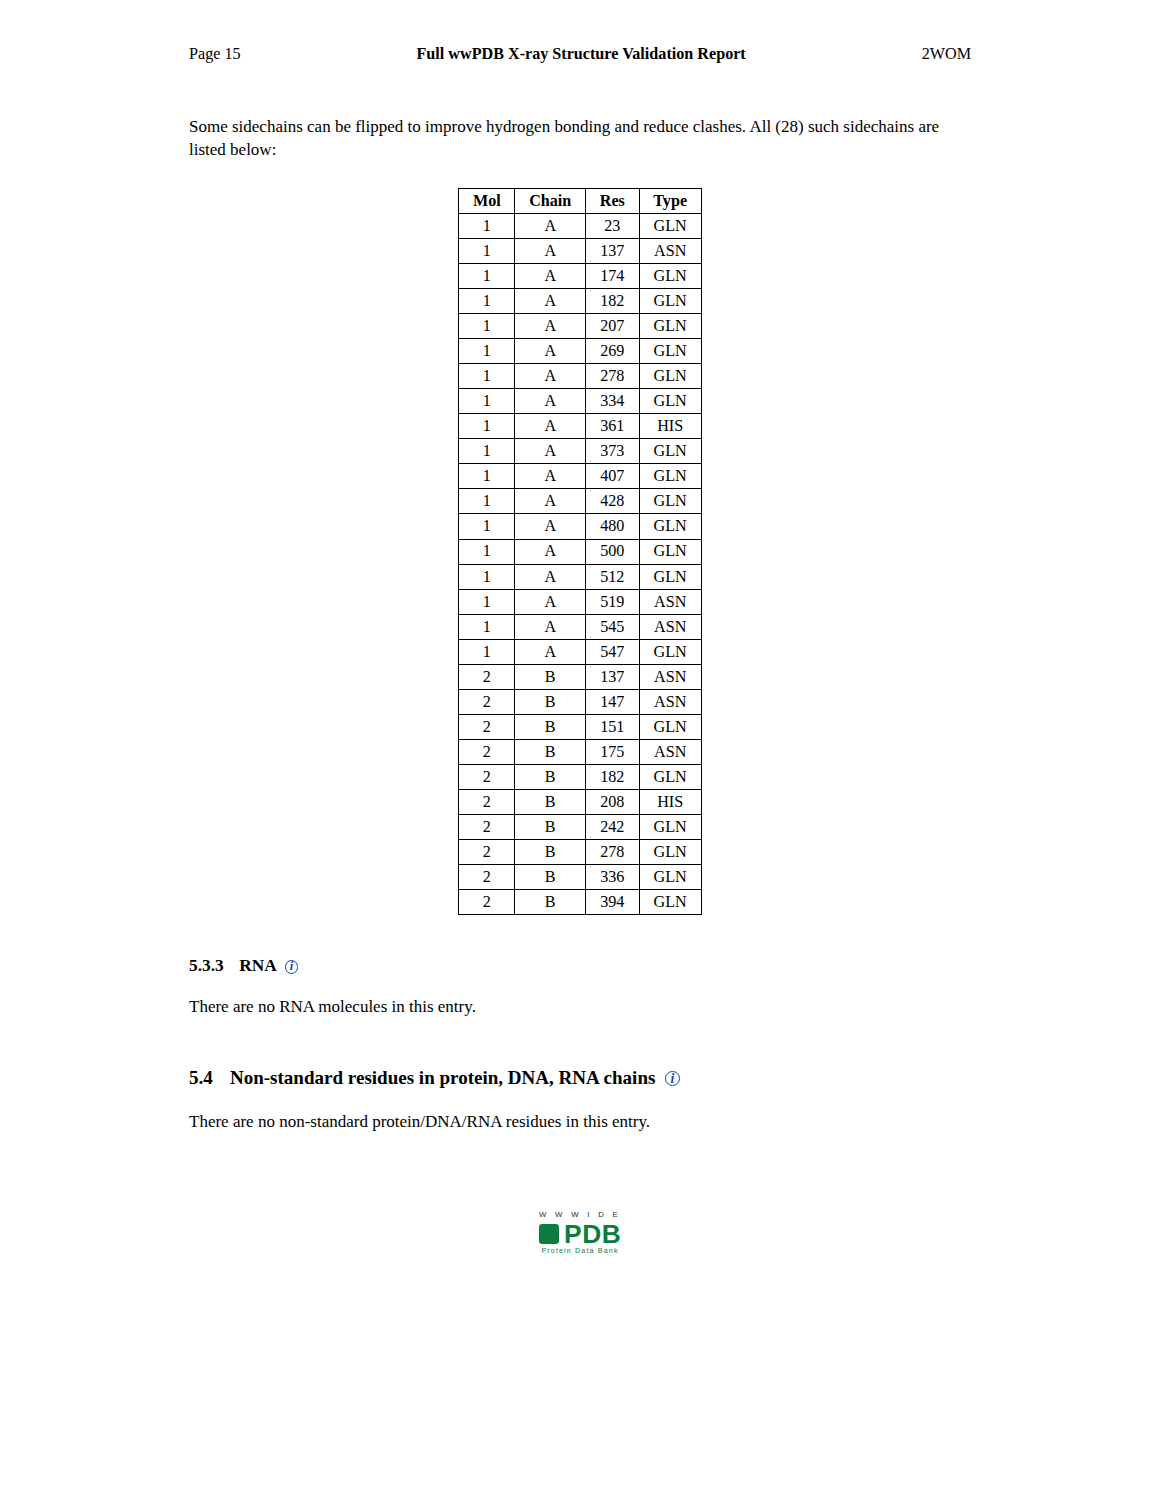Page 15
Full wwPDB X-ray Structure Validation Report
2WOM
Some sidechains can be flipped to improve hydrogen bonding and reduce clashes. All (28) such sidechains are listed below:
| Mol | Chain | Res | Type |
| --- | --- | --- | --- |
| 1 | A | 23 | GLN |
| 1 | A | 137 | ASN |
| 1 | A | 174 | GLN |
| 1 | A | 182 | GLN |
| 1 | A | 207 | GLN |
| 1 | A | 269 | GLN |
| 1 | A | 278 | GLN |
| 1 | A | 334 | GLN |
| 1 | A | 361 | HIS |
| 1 | A | 373 | GLN |
| 1 | A | 407 | GLN |
| 1 | A | 428 | GLN |
| 1 | A | 480 | GLN |
| 1 | A | 500 | GLN |
| 1 | A | 512 | GLN |
| 1 | A | 519 | ASN |
| 1 | A | 545 | ASN |
| 1 | A | 547 | GLN |
| 2 | B | 137 | ASN |
| 2 | B | 147 | ASN |
| 2 | B | 151 | GLN |
| 2 | B | 175 | ASN |
| 2 | B | 182 | GLN |
| 2 | B | 208 | HIS |
| 2 | B | 242 | GLN |
| 2 | B | 278 | GLN |
| 2 | B | 336 | GLN |
| 2 | B | 394 | GLN |
5.3.3 RNA i
There are no RNA molecules in this entry.
5.4 Non-standard residues in protein, DNA, RNA chains i
There are no non-standard protein/DNA/RNA residues in this entry.
W W W I D E
PDB
Protein Data Bank